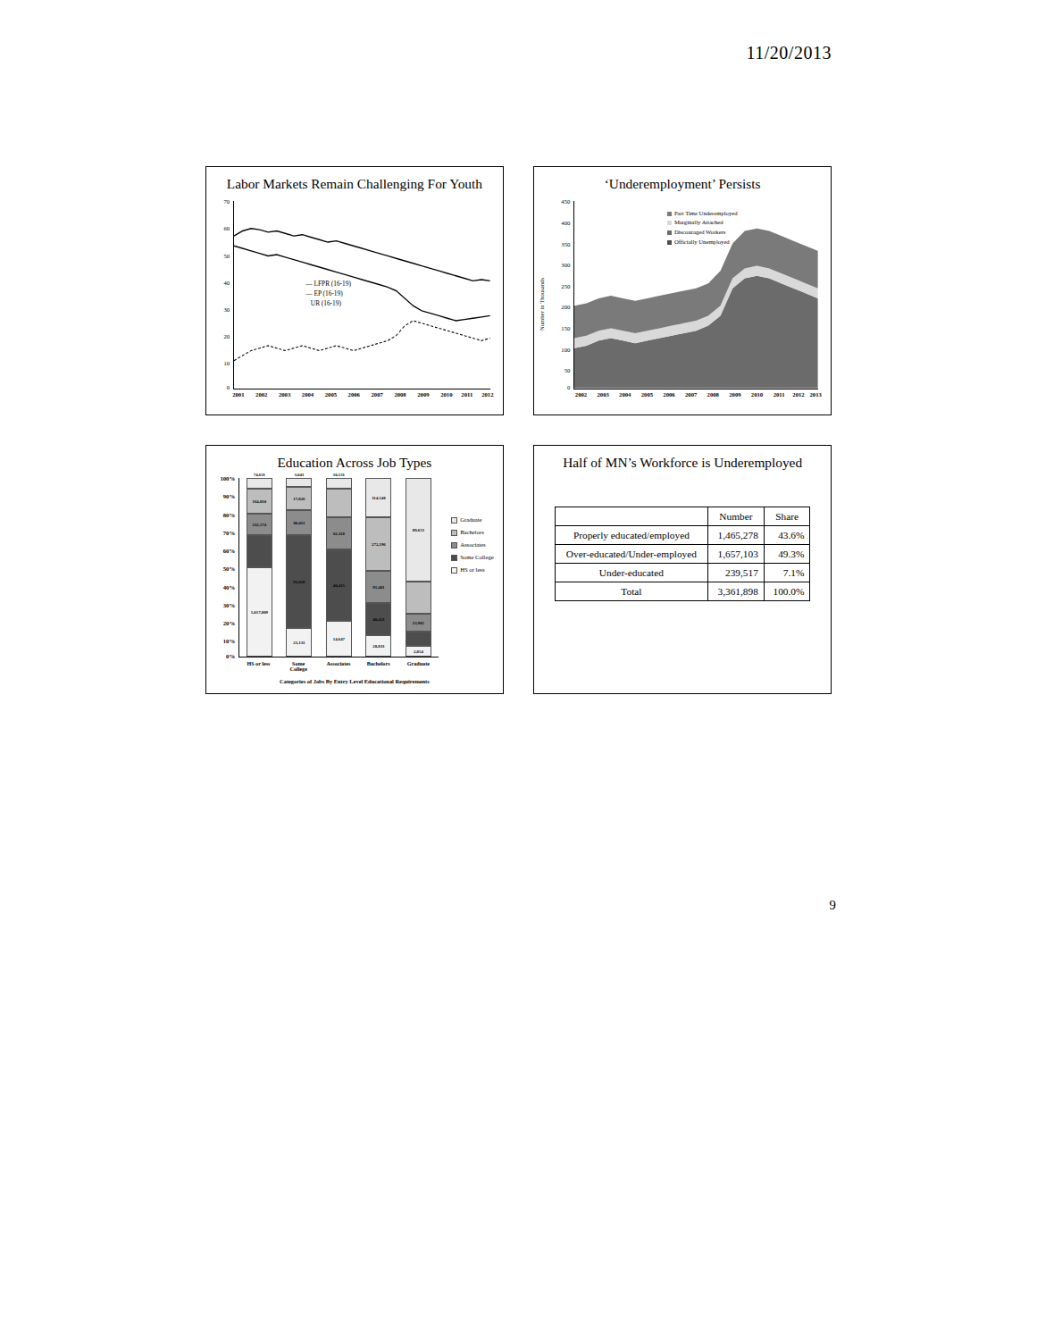11/20/2013
Labor Markets Remain Challenging For Youth
70 60 50 40 30 20 10 0
— LFPR (16-19)
— EP (16-19)
UR (16-19)
2001 2002 2003 2004 2005 2006 2007 2008 2009 2010 2011 2012
‘Underemployment’ Persists
Number in Thousands
450 400 350 300 250 200 150 100 50 0
Part Time Underemployed
Marginally Attached
Discouraged Workers
Officially Unemployed
2002 2003 2004 2005 2006 2007 2008 2009 2010 2011 2012 2013
Education Across Job Types
100% 90% 80% 70% 60% 50% 40% 30% 20% 10% 0%
74,631
164,810
232,574
1,017,889
3,043
17,826
80,011
92,828
21,131
10,131
62,118
40,415
14,647
114,548
272,196
91,401
40,423
28,833
89,653
13,905
2,854
HS or less Some College Associates Bachelors Graduate
Categories of Jobs By Entry Level Educational Requirements
Graduate
Bachelors
Associates
Some College
HS or less
Half of MN’s Workforce is Underemployed
| | Number | Share |
| --- | --- | --- |
| Properly educated/employed | 1,465,278 | 43.6% |
| Over-educated/Under-employed | 1,657,103 | 49.3% |
| Under-educated | 239,517 | 7.1% |
| Total | 3,361,898 | 100.0% |
9